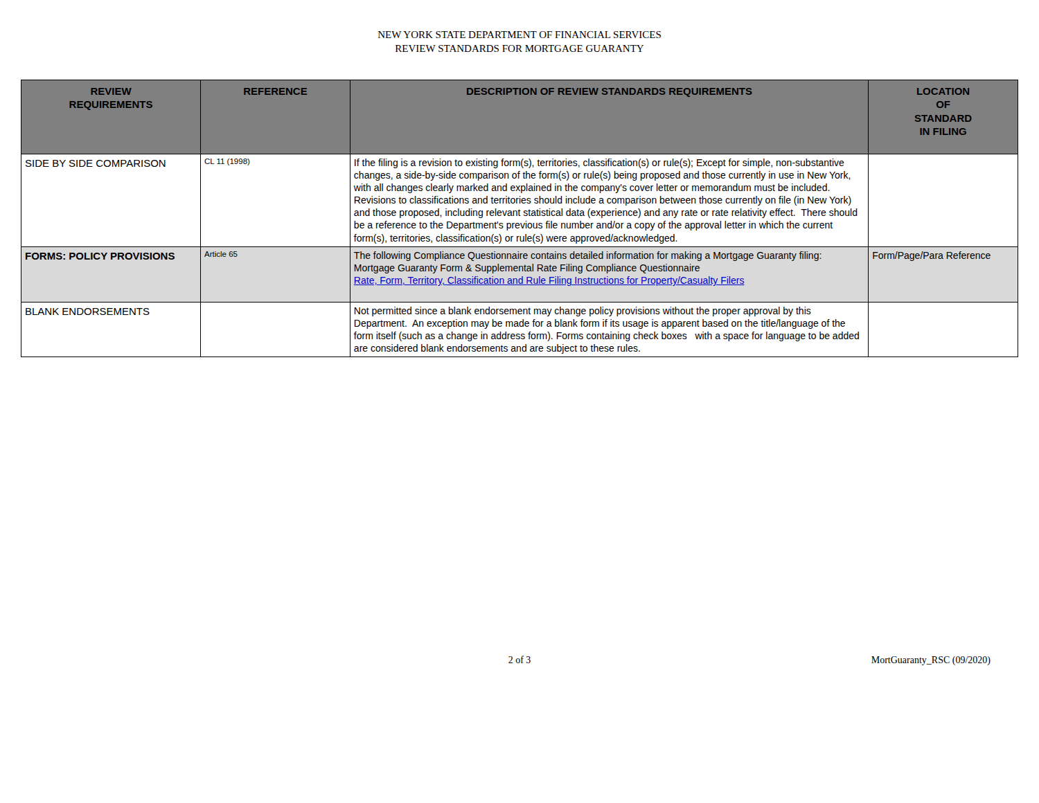NEW YORK STATE DEPARTMENT OF FINANCIAL SERVICES
REVIEW STANDARDS FOR MORTGAGE GUARANTY
| REVIEW REQUIREMENTS | REFERENCE | DESCRIPTION OF REVIEW STANDARDS REQUIREMENTS | LOCATION OF STANDARD IN FILING |
| --- | --- | --- | --- |
| SIDE BY SIDE COMPARISON | CL 11 (1998) | If the filing is a revision to existing form(s), territories, classification(s) or rule(s); Except for simple, non-substantive changes, a side-by-side comparison of the form(s) or rule(s) being proposed and those currently in use in New York, with all changes clearly marked and explained in the company's cover letter or memorandum must be included. Revisions to classifications and territories should include a comparison between those currently on file (in New York) and those proposed, including relevant statistical data (experience) and any rate or rate relativity effect. There should be a reference to the Department's previous file number and/or a copy of the approval letter in which the current form(s), territories, classification(s) or rule(s) were approved/acknowledged. | |
| FORMS: POLICY PROVISIONS | Article 65 | The following Compliance Questionnaire contains detailed information for making a Mortgage Guaranty filing: Mortgage Guaranty Form & Supplemental Rate Filing Compliance Questionnaire Rate, Form, Territory, Classification and Rule Filing Instructions for Property/Casualty Filers | Form/Page/Para Reference |
| BLANK ENDORSEMENTS | | Not permitted since a blank endorsement may change policy provisions without the proper approval by this Department. An exception may be made for a blank form if its usage is apparent based on the title/language of the form itself (such as a change in address form). Forms containing check boxes with a space for language to be added are considered blank endorsements and are subject to these rules. | |
2 of 3 MortGuaranty_RSC (09/2020)